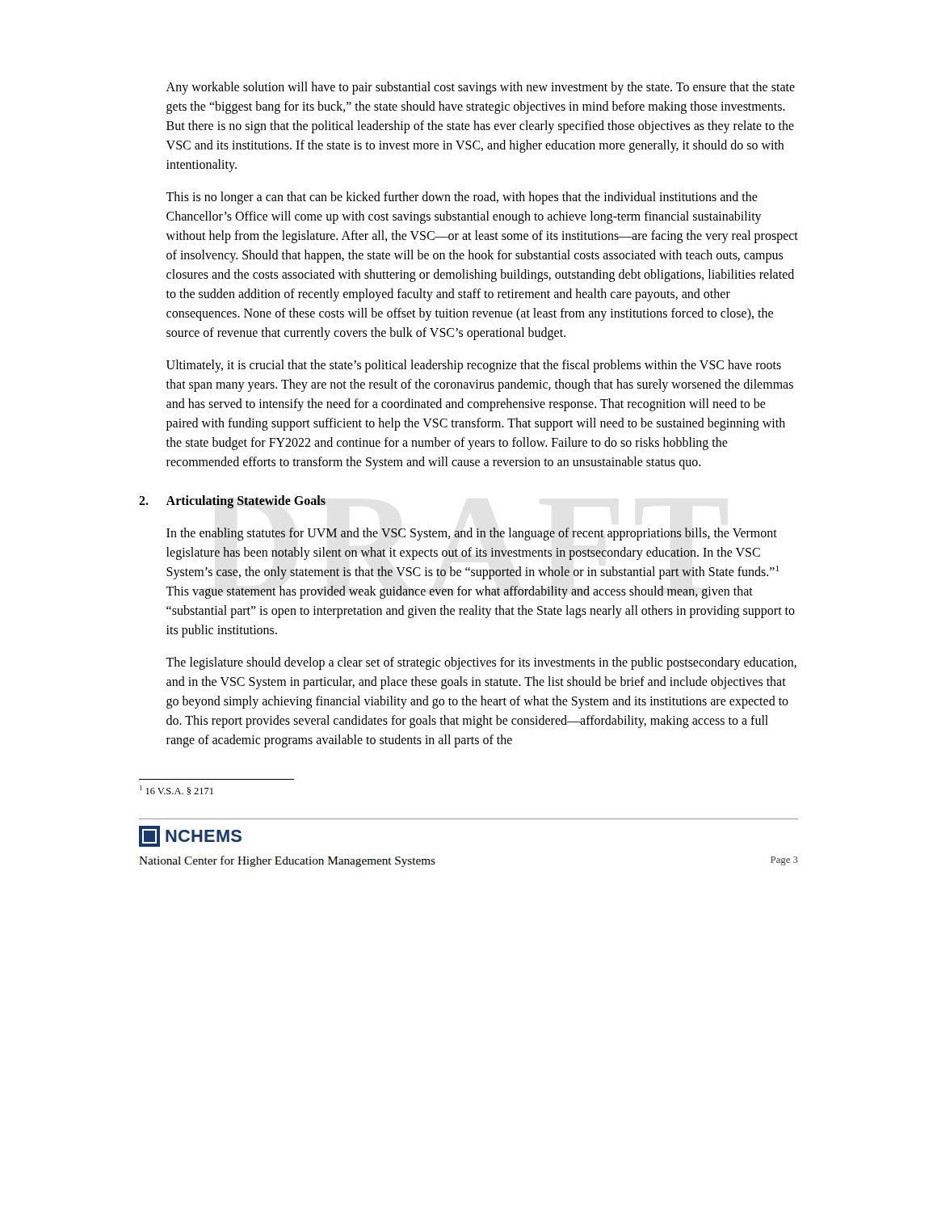DRAFT
Any workable solution will have to pair substantial cost savings with new investment by the state. To ensure that the state gets the “biggest bang for its buck,” the state should have strategic objectives in mind before making those investments. But there is no sign that the political leadership of the state has ever clearly specified those objectives as they relate to the VSC and its institutions. If the state is to invest more in VSC, and higher education more generally, it should do so with intentionality.
This is no longer a can that can be kicked further down the road, with hopes that the individual institutions and the Chancellor’s Office will come up with cost savings substantial enough to achieve long-term financial sustainability without help from the legislature. After all, the VSC—or at least some of its institutions—are facing the very real prospect of insolvency. Should that happen, the state will be on the hook for substantial costs associated with teach outs, campus closures and the costs associated with shuttering or demolishing buildings, outstanding debt obligations, liabilities related to the sudden addition of recently employed faculty and staff to retirement and health care payouts, and other consequences. None of these costs will be offset by tuition revenue (at least from any institutions forced to close), the source of revenue that currently covers the bulk of VSC’s operational budget.
Ultimately, it is crucial that the state’s political leadership recognize that the fiscal problems within the VSC have roots that span many years. They are not the result of the coronavirus pandemic, though that has surely worsened the dilemmas and has served to intensify the need for a coordinated and comprehensive response. That recognition will need to be paired with funding support sufficient to help the VSC transform. That support will need to be sustained beginning with the state budget for FY2022 and continue for a number of years to follow. Failure to do so risks hobbling the recommended efforts to transform the System and will cause a reversion to an unsustainable status quo.
2. Articulating Statewide Goals
In the enabling statutes for UVM and the VSC System, and in the language of recent appropriations bills, the Vermont legislature has been notably silent on what it expects out of its investments in postsecondary education. In the VSC System’s case, the only statement is that the VSC is to be “supported in whole or in substantial part with State funds.”1 This vague statement has provided weak guidance even for what affordability and access should mean, given that “substantial part” is open to interpretation and given the reality that the State lags nearly all others in providing support to its public institutions.
The legislature should develop a clear set of strategic objectives for its investments in the public postsecondary education, and in the VSC System in particular, and place these goals in statute. The list should be brief and include objectives that go beyond simply achieving financial viability and go to the heart of what the System and its institutions are expected to do. This report provides several candidates for goals that might be considered—affordability, making access to a full range of academic programs available to students in all parts of the
1 16 V.S.A. § 2171
NCHEMS
National Center for Higher Education Management Systems
Page 3